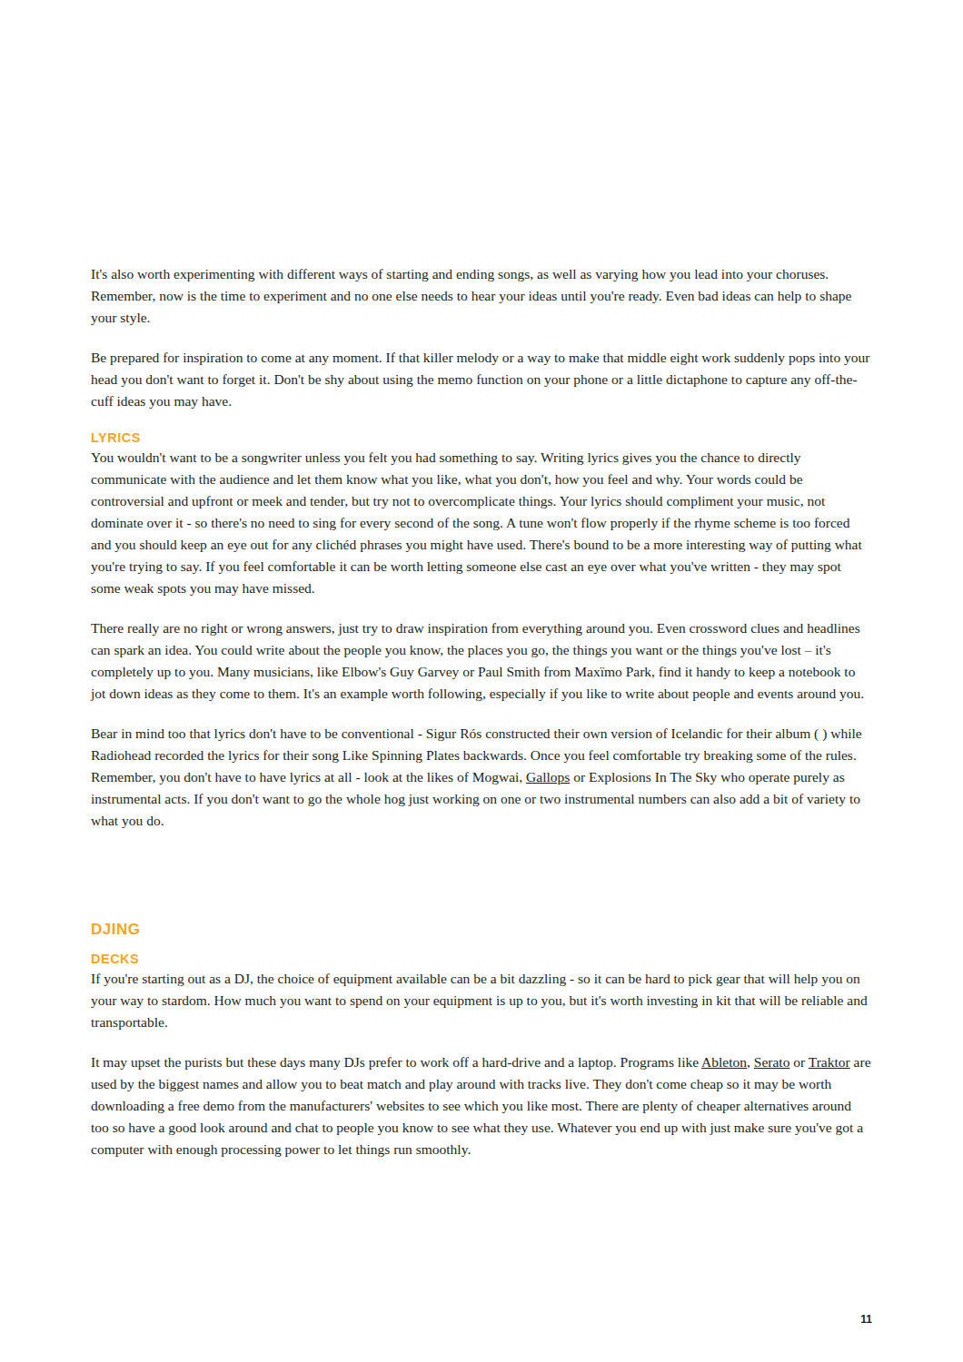It's also worth experimenting with different ways of starting and ending songs, as well as varying how you lead into your choruses. Remember, now is the time to experiment and no one else needs to hear your ideas until you're ready. Even bad ideas can help to shape your style.
Be prepared for inspiration to come at any moment. If that killer melody or a way to make that middle eight work suddenly pops into your head you don't want to forget it. Don't be shy about using the memo function on your phone or a little dictaphone to capture any off-the-cuff ideas you may have.
Lyrics
You wouldn't want to be a songwriter unless you felt you had something to say. Writing lyrics gives you the chance to directly communicate with the audience and let them know what you like, what you don't, how you feel and why. Your words could be controversial and upfront or meek and tender, but try not to overcomplicate things. Your lyrics should compliment your music, not dominate over it - so there's no need to sing for every second of the song. A tune won't flow properly if the rhyme scheme is too forced and you should keep an eye out for any clichéd phrases you might have used. There's bound to be a more interesting way of putting what you're trying to say. If you feel comfortable it can be worth letting someone else cast an eye over what you've written - they may spot some weak spots you may have missed.
There really are no right or wrong answers, just try to draw inspiration from everything around you. Even crossword clues and headlines can spark an idea. You could write about the people you know, the places you go, the things you want or the things you've lost – it's completely up to you. Many musicians, like Elbow's Guy Garvey or Paul Smith from Maxïmo Park, find it handy to keep a notebook to jot down ideas as they come to them. It's an example worth following, especially if you like to write about people and events around you.
Bear in mind too that lyrics don't have to be conventional - Sigur Rós constructed their own version of Icelandic for their album ( ) while Radiohead recorded the lyrics for their song Like Spinning Plates backwards. Once you feel comfortable try breaking some of the rules. Remember, you don't have to have lyrics at all - look at the likes of Mogwai, Gallops or Explosions In The Sky who operate purely as instrumental acts. If you don't want to go the whole hog just working on one or two instrumental numbers can also add a bit of variety to what you do.
DJing
Decks
If you're starting out as a DJ, the choice of equipment available can be a bit dazzling - so it can be hard to pick gear that will help you on your way to stardom. How much you want to spend on your equipment is up to you, but it's worth investing in kit that will be reliable and transportable.
It may upset the purists but these days many DJs prefer to work off a hard-drive and a laptop. Programs like Ableton, Serato or Traktor are used by the biggest names and allow you to beat match and play around with tracks live. They don't come cheap so it may be worth downloading a free demo from the manufacturers' websites to see which you like most. There are plenty of cheaper alternatives around too so have a good look around and chat to people you know to see what they use. Whatever you end up with just make sure you've got a computer with enough processing power to let things run smoothly.
11